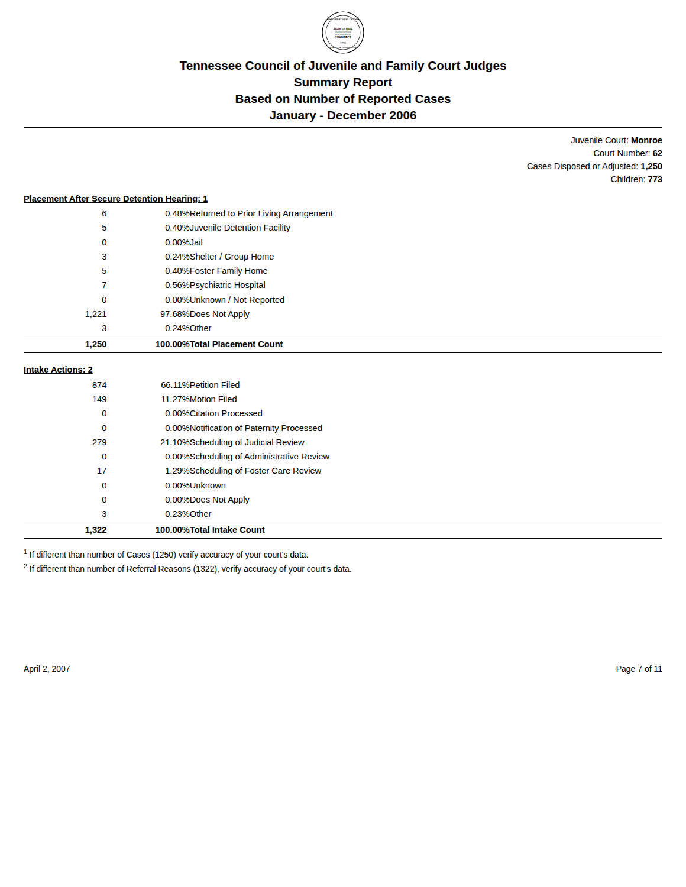THE GREAT SEAL OF THE STATE OF TENNESSEE AGRICULTURE COMMERCE 1796
Tennessee Council of Juvenile and Family Court Judges
Summary Report
Based on Number of Reported Cases
January - December 2006
Juvenile Court: Monroe
Court Number: 62
Cases Disposed or Adjusted: 1,250
Children: 773
Placement After Secure Detention Hearing: 1
| 6 | 0.48% | Returned to Prior Living Arrangement |
| 5 | 0.40% | Juvenile Detention Facility |
| 0 | 0.00% | Jail |
| 3 | 0.24% | Shelter / Group Home |
| 5 | 0.40% | Foster Family Home |
| 7 | 0.56% | Psychiatric Hospital |
| 0 | 0.00% | Unknown / Not Reported |
| 1,221 | 97.68% | Does Not Apply |
| 3 | 0.24% | Other |
| 1,250 | 100.00% | Total Placement Count |
Intake Actions: 2
| 874 | 66.11% | Petition Filed |
| 149 | 11.27% | Motion Filed |
| 0 | 0.00% | Citation Processed |
| 0 | 0.00% | Notification of Paternity Processed |
| 279 | 21.10% | Scheduling of Judicial Review |
| 0 | 0.00% | Scheduling of Administrative Review |
| 17 | 1.29% | Scheduling of Foster Care Review |
| 0 | 0.00% | Unknown |
| 0 | 0.00% | Does Not Apply |
| 3 | 0.23% | Other |
| 1,322 | 100.00% | Total Intake Count |
1 If different than number of Cases (1250) verify accuracy of your court's data.
2 If different than number of Referral Reasons (1322), verify accuracy of your court's data.
April 2, 2007
Page 7 of 11